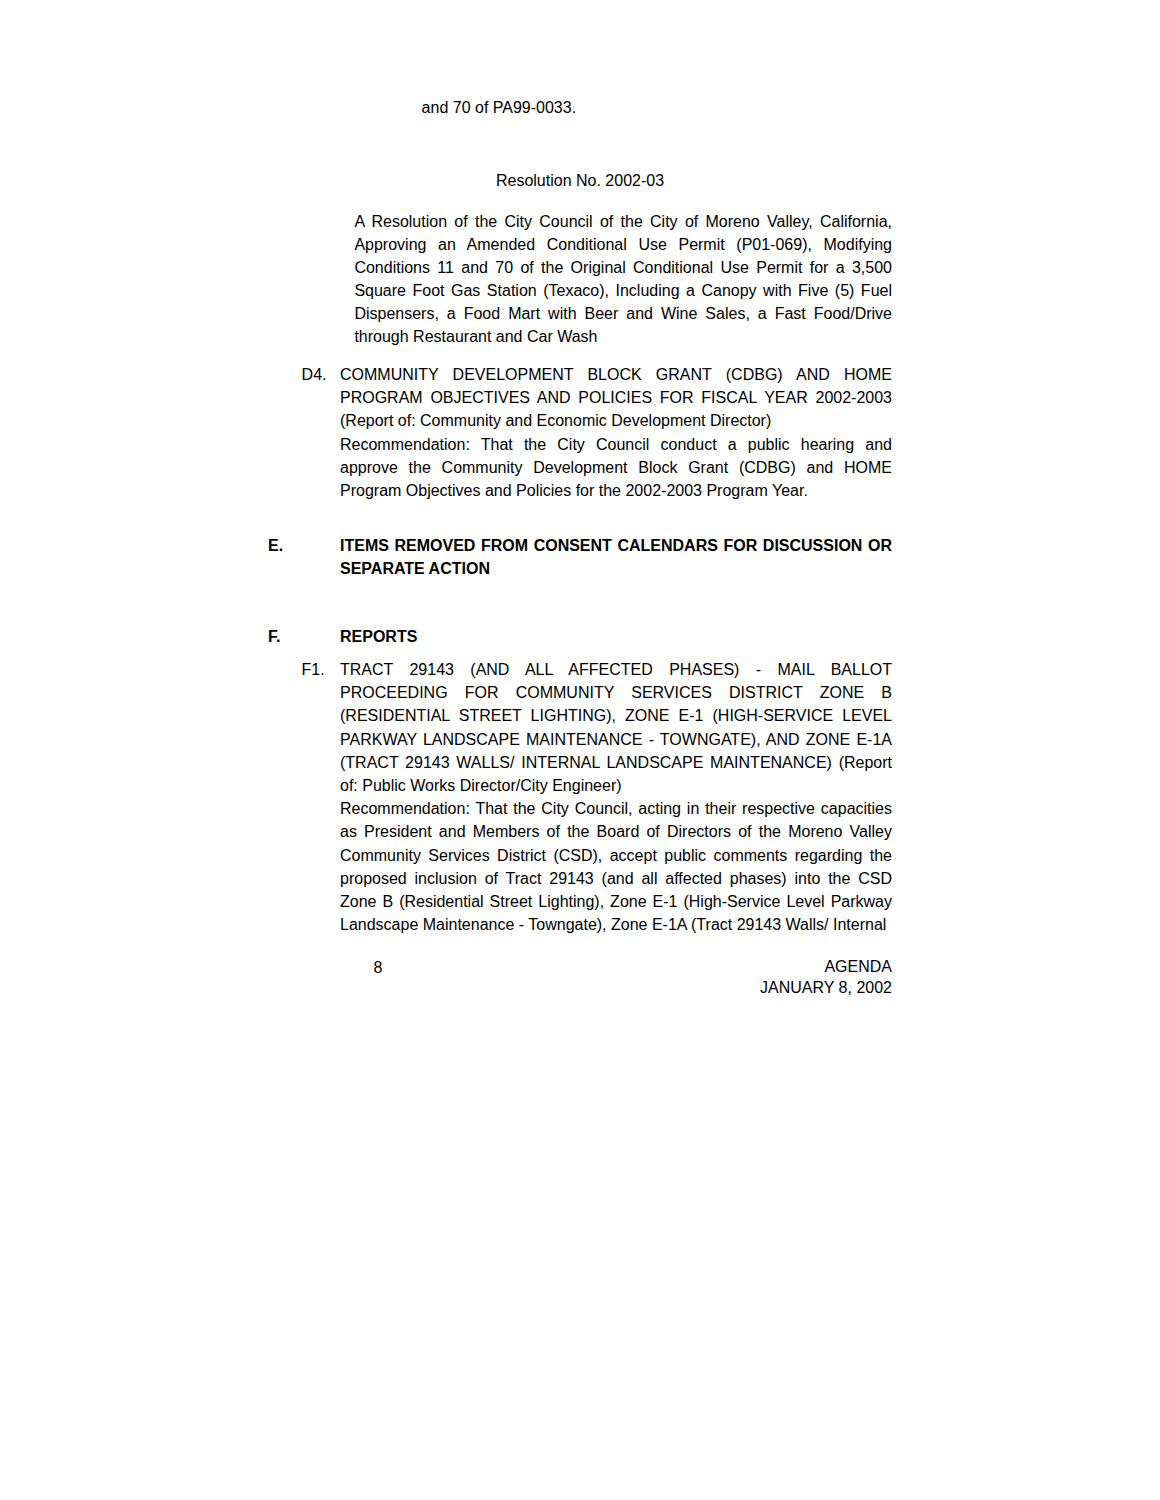and 70 of PA99-0033.
Resolution No. 2002-03
A Resolution of the City Council of the City of Moreno Valley, California, Approving an Amended Conditional Use Permit (P01-069), Modifying Conditions 11 and 70 of the Original Conditional Use Permit for a 3,500 Square Foot Gas Station (Texaco), Including a Canopy with Five (5) Fuel Dispensers, a Food Mart with Beer and Wine Sales, a Fast Food/Drive through Restaurant and Car Wash
D4.
COMMUNITY DEVELOPMENT BLOCK GRANT (CDBG) AND HOME PROGRAM OBJECTIVES AND POLICIES FOR FISCAL YEAR 2002-2003 (Report of: Community and Economic Development Director)
Recommendation: That the City Council conduct a public hearing and approve the Community Development Block Grant (CDBG) and HOME Program Objectives and Policies for the 2002-2003 Program Year.
E.
ITEMS REMOVED FROM CONSENT CALENDARS FOR DISCUSSION OR SEPARATE ACTION
F.
REPORTS
F1.
TRACT 29143 (AND ALL AFFECTED PHASES) - MAIL BALLOT PROCEEDING FOR COMMUNITY SERVICES DISTRICT ZONE B (RESIDENTIAL STREET LIGHTING), ZONE E-1 (HIGH-SERVICE LEVEL PARKWAY LANDSCAPE MAINTENANCE - TOWNGATE), AND ZONE E-1A (TRACT 29143 WALLS/ INTERNAL LANDSCAPE MAINTENANCE) (Report of: Public Works Director/City Engineer)
Recommendation: That the City Council, acting in their respective capacities as President and Members of the Board of Directors of the Moreno Valley Community Services District (CSD), accept public comments regarding the proposed inclusion of Tract 29143 (and all affected phases) into the CSD Zone B (Residential Street Lighting), Zone E-1 (High-Service Level Parkway Landscape Maintenance - Towngate), Zone E-1A (Tract 29143 Walls/ Internal
8
AGENDA
JANUARY 8, 2002